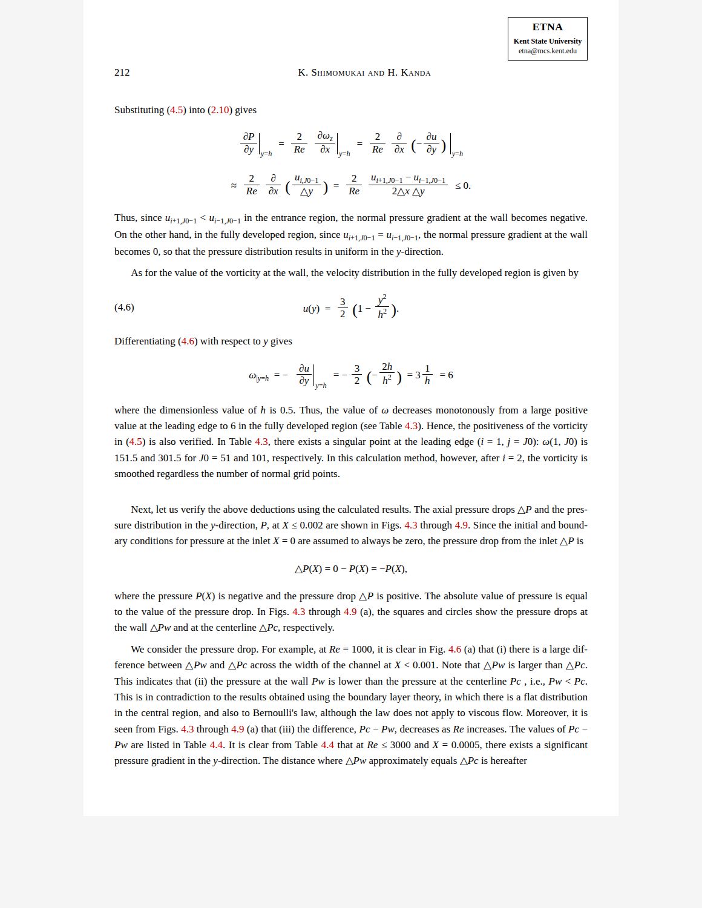ETNA Kent State University etna@mcs.kent.edu
212 K. Shimomukai and H. Kanda
Substituting (4.5) into (2.10) gives
∂P∂y y=h = 2 Re ∂ωz∂x y=h = 2 Re ∂∂x (−∂u∂y) y=h
≈ 2 Re ∂∂x (ui,J0−1△y) = 2 Re ui+1,J0−1 − ui−1,J0−12△x △y ≤ 0.
Thus, since ui+1,J0−1 < ui−1,J0−1 in the entrance region, the normal pressure gradient at the wall becomes negative. On the other hand, in the fully developed region, since ui+1,J0−1 = ui−1,J0−1, the normal pressure gradient at the wall becomes 0, so that the pressure distribution results in uniform in the y-direction.
As for the value of the vorticity at the wall, the velocity distribution in the fully developed region is given by
(4.6) u(y) = 32 (1 − y 2 h 2).
Differentiating (4.6) with respect to y gives
ω|y=h = − ∂u∂y y=h = − 32 (−2h h 2) = 31 h = 6
where the dimensionless value of h is 0.5. Thus, the value of ω decreases monotonously from a large positive value at the leading edge to 6 in the fully developed region (see Table 4.3). Hence, the positiveness of the vorticity in (4.5) is also verified. In Table 4.3, there exists a singular point at the leading edge (i = 1, j = J0): ω(1, J0) is 151.5 and 301.5 for J0 = 51 and 101, respectively. In this calculation method, however, after i = 2, the vorticity is smoothed regardless the number of normal grid points.
Next, let us verify the above deductions using the calculated results. The axial pressure drops △P and the pressure distribution in the y-direction, P, at X ≤ 0.002 are shown in Figs. 4.3 through 4.9. Since the initial and boundary conditions for pressure at the inlet X = 0 are assumed to always be zero, the pressure drop from the inlet △P is
△P(X) = 0 − P(X) = −P(X),
where the pressure P(X) is negative and the pressure drop △P is positive. The absolute value of pressure is equal to the value of the pressure drop. In Figs. 4.3 through 4.9 (a), the squares and circles show the pressure drops at the wall △Pw and at the centerline △Pc, respectively.
We consider the pressure drop. For example, at Re = 1000, it is clear in Fig. 4.6 (a) that (i) there is a large difference between △Pw and △Pc across the width of the channel at X < 0.001. Note that △Pw is larger than △Pc. This indicates that (ii) the pressure at the wall Pw is lower than the pressure at the centerline Pc , i.e., Pw < Pc. This is in contradiction to the results obtained using the boundary layer theory, in which there is a flat distribution in the central region, and also to Bernoulli's law, although the law does not apply to viscous flow. Moreover, it is seen from Figs. 4.3 through 4.9 (a) that (iii) the difference, Pc − Pw, decreases as Re increases. The values of Pc − Pw are listed in Table 4.4. It is clear from Table 4.4 that at Re ≤ 3000 and X = 0.0005, there exists a significant pressure gradient in the y-direction. The distance where △Pw approximately equals △Pc is hereafter